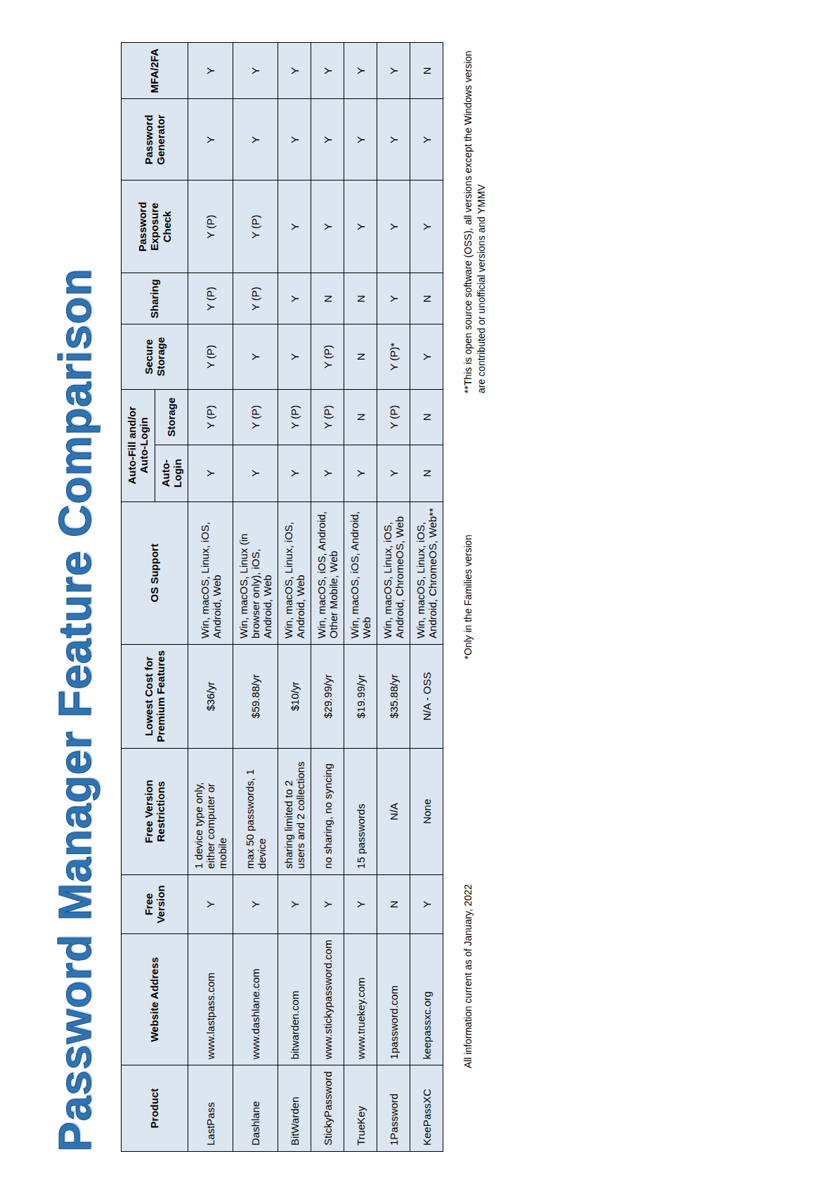Password Manager Feature Comparison
| Product | Website Address | Free Version | Free Version Restrictions | Lowest Cost for Premium Features | OS Support | Auto-Fill and/or Auto-Login | Secure Storage | Sharing | Password Exposure Check | Password Generator | MFA/2FA |
| --- | --- | --- | --- | --- | --- | --- | --- | --- | --- | --- | --- |
| Auto-Login | Storage |
| LastPass | www.lastpass.com | Y | 1 device type only, either computer or mobile | $36/yr | Win, macOS, Linux, iOS, Android, Web | Y | Y (P) | Y (P) | Y (P) | Y (P) | Y | Y |
| Dashlane | www.dashlane.com | Y | max 50 passwords, 1 device | $59.88/yr | Win, macOS, Linux (in browser only), iOS, Android, Web | Y | Y (P) | Y | Y (P) | Y (P) | Y | Y |
| BitWarden | bitwarden.com | Y | sharing limited to 2 users and 2 collections | $10/yr | Win, macOS, Linux, iOS, Android, Web | Y | Y (P) | Y | Y | Y | Y | Y |
| StickyPassword | www.stickypassword.com | Y | no sharing, no syncing | $29.99/yr | Win, macOS, iOS, Android, Other Mobile, Web | Y | Y (P) | Y (P) | N | Y | Y | Y |
| TrueKey | www.truekey.com | Y | 15 passwords | $19.99/yr | Win, macOS, iOS, Android, Web | Y | N | N | N | Y | Y | Y |
| 1Password | 1password.com | N | N/A | $35.88/yr | Win, macOS, Linux, iOS, Android, ChromeOS, Web | Y | Y (P) | Y (P)* | Y | Y | Y | Y |
| KeePassXC | keepassxc.org | Y | None | N/A - OSS | Win, macOS, Linux, iOS, Android, ChromeOS, Web** | N | N | Y | N | Y | Y | N |
All information current as of January, 2022
*Only in the Families version
**This is open source software (OSS), all versions except the Windows version are contributed or unofficial versions and YMMV